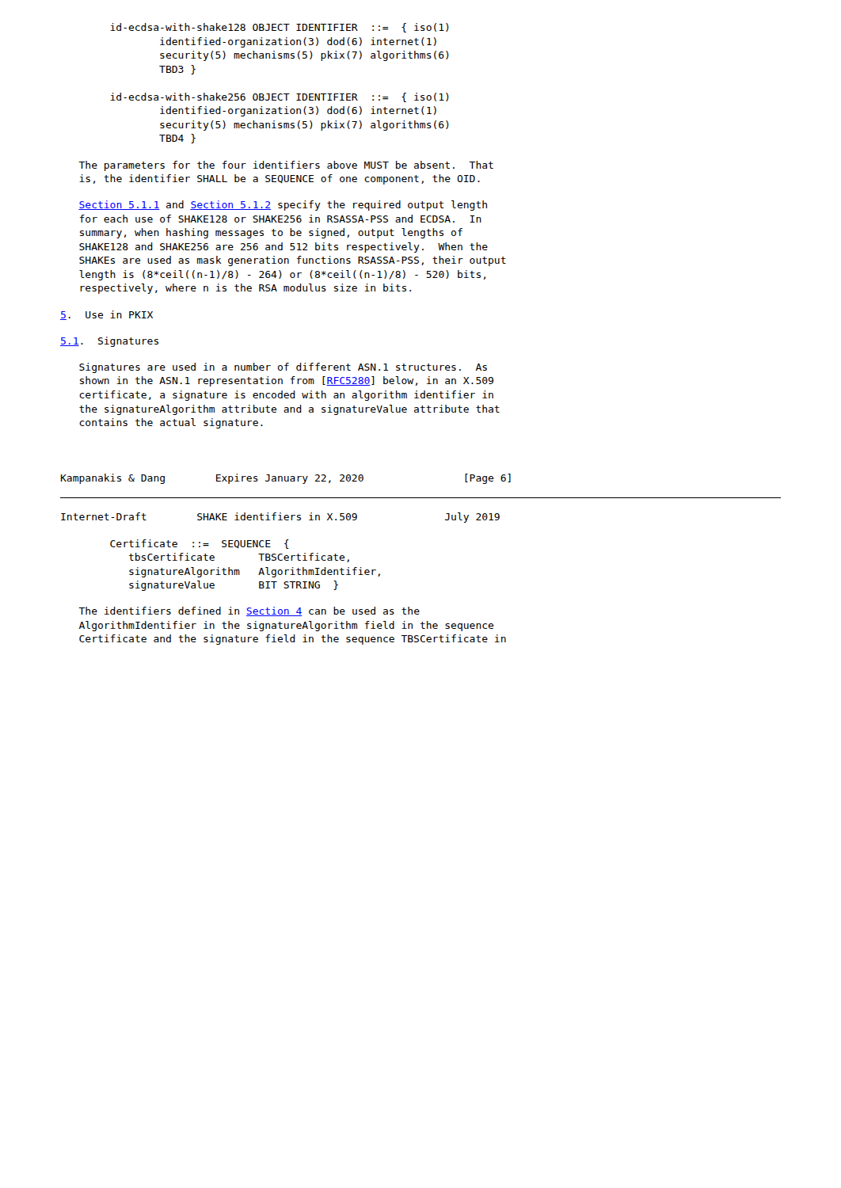id-ecdsa-with-shake128 OBJECT IDENTIFIER  ::=  { iso(1)
           identified-organization(3) dod(6) internet(1)
           security(5) mechanisms(5) pkix(7) algorithms(6)
           TBD3 }

   id-ecdsa-with-shake256 OBJECT IDENTIFIER  ::=  { iso(1)
           identified-organization(3) dod(6) internet(1)
           security(5) mechanisms(5) pkix(7) algorithms(6)
           TBD4 }
The parameters for the four identifiers above MUST be absent. That is, the identifier SHALL be a SEQUENCE of one component, the OID.
Section 5.1.1 and Section 5.1.2 specify the required output length for each use of SHAKE128 or SHAKE256 in RSASSA-PSS and ECDSA. In summary, when hashing messages to be signed, output lengths of SHAKE128 and SHAKE256 are 256 and 512 bits respectively. When the SHAKEs are used as mask generation functions RSASSA-PSS, their output length is (8*ceil((n-1)/8) - 264) or (8*ceil((n-1)/8) - 520) bits, respectively, where n is the RSA modulus size in bits.
5. Use in PKIX
5.1. Signatures
Signatures are used in a number of different ASN.1 structures. As shown in the ASN.1 representation from [RFC5280] below, in an X.509 certificate, a signature is encoded with an algorithm identifier in the signatureAlgorithm attribute and a signatureValue attribute that contains the actual signature.
Kampanakis & Dang Expires January 22, 2020 [Page 6]
Internet-Draft SHAKE identifiers in X.509 July 2019
   Certificate  ::=  SEQUENCE  {
      tbsCertificate       TBSCertificate,
      signatureAlgorithm   AlgorithmIdentifier,
      signatureValue       BIT STRING  }
The identifiers defined in Section 4 can be used as the AlgorithmIdentifier in the signatureAlgorithm field in the sequence Certificate and the signature field in the sequence TBSCertificate in